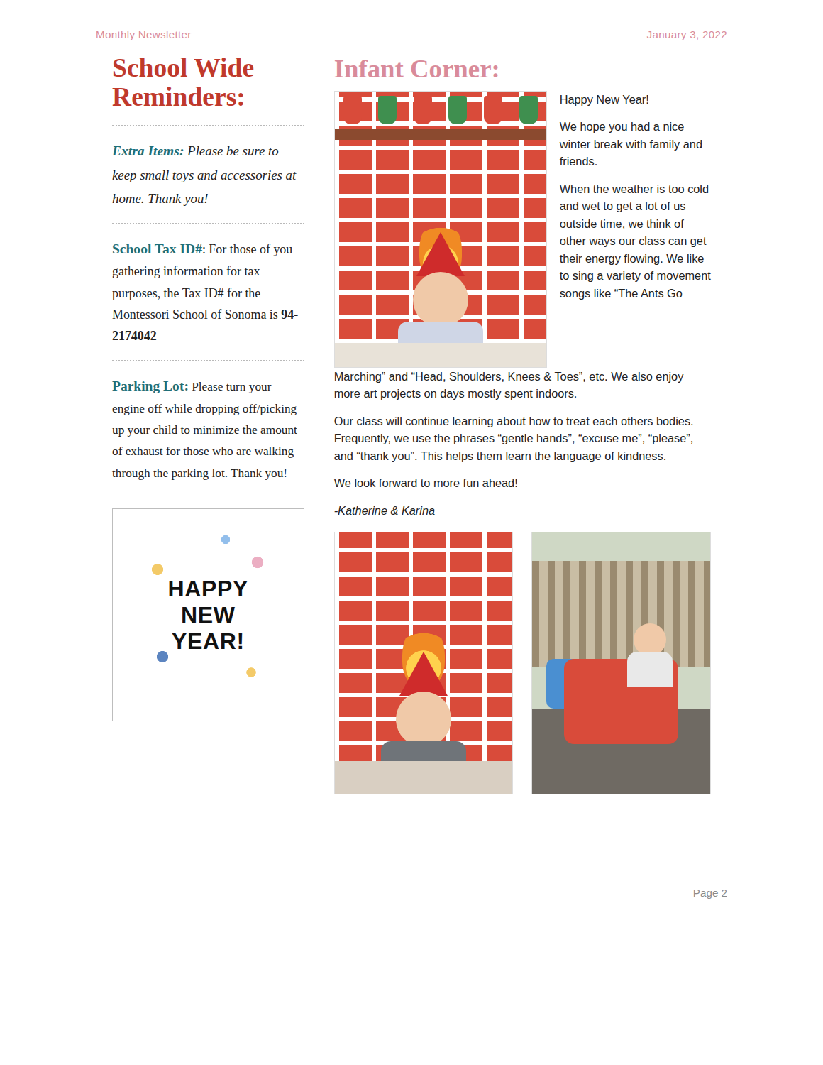Monthly Newsletter January 3, 2022
School Wide
Reminders:
Extra Items: Please be sure to keep small toys and accessories at home. Thank you!
School Tax ID#: For those of you gathering information for tax purposes, the Tax ID# for the Montessori School of Sonoma is 94-2174042
Parking Lot: Please turn your engine off while dropping off/picking up your child to minimize the amount of exhaust for those who are walking through the parking lot. Thank you!
HAPPY
NEW
YEAR!
Infant Corner:
Happy New Year!
We hope you had a nice winter break with family and friends.
When the weather is too cold and wet to get a lot of us outside time, we think of other ways our class can get their energy flowing. We like to sing a variety of movement songs like “The Ants Go
Marching” and “Head, Shoulders, Knees & Toes”, etc. We also enjoy more art projects on days mostly spent indoors.
Our class will continue learning about how to treat each others bodies. Frequently, we use the phrases “gentle hands”, “excuse me”, “please”, and “thank you”. This helps them learn the language of kindness.
We look forward to more fun ahead!
-Katherine & Karina
Page 2